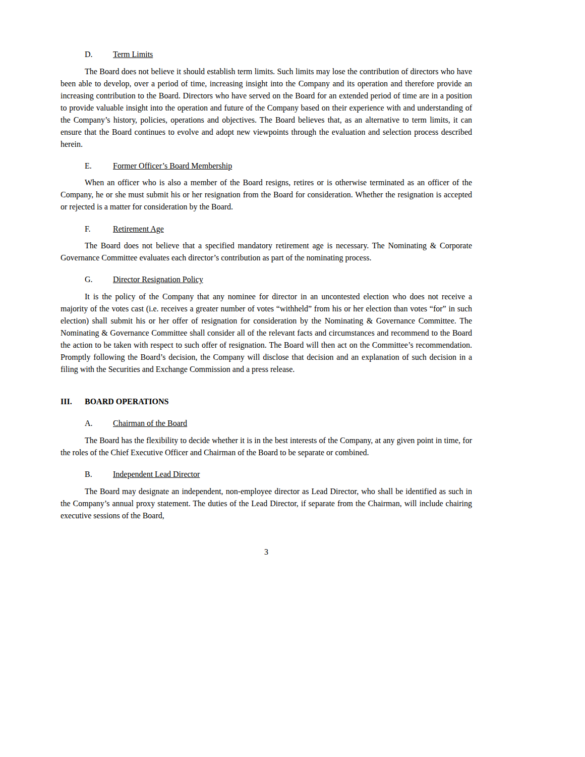D. Term Limits
The Board does not believe it should establish term limits. Such limits may lose the contribution of directors who have been able to develop, over a period of time, increasing insight into the Company and its operation and therefore provide an increasing contribution to the Board. Directors who have served on the Board for an extended period of time are in a position to provide valuable insight into the operation and future of the Company based on their experience with and understanding of the Company’s history, policies, operations and objectives. The Board believes that, as an alternative to term limits, it can ensure that the Board continues to evolve and adopt new viewpoints through the evaluation and selection process described herein.
E. Former Officer’s Board Membership
When an officer who is also a member of the Board resigns, retires or is otherwise terminated as an officer of the Company, he or she must submit his or her resignation from the Board for consideration. Whether the resignation is accepted or rejected is a matter for consideration by the Board.
F. Retirement Age
The Board does not believe that a specified mandatory retirement age is necessary. The Nominating & Corporate Governance Committee evaluates each director’s contribution as part of the nominating process.
G. Director Resignation Policy
It is the policy of the Company that any nominee for director in an uncontested election who does not receive a majority of the votes cast (i.e. receives a greater number of votes “withheld” from his or her election than votes “for” in such election) shall submit his or her offer of resignation for consideration by the Nominating & Governance Committee. The Nominating & Governance Committee shall consider all of the relevant facts and circumstances and recommend to the Board the action to be taken with respect to such offer of resignation. The Board will then act on the Committee’s recommendation. Promptly following the Board’s decision, the Company will disclose that decision and an explanation of such decision in a filing with the Securities and Exchange Commission and a press release.
III. BOARD OPERATIONS
A. Chairman of the Board
The Board has the flexibility to decide whether it is in the best interests of the Company, at any given point in time, for the roles of the Chief Executive Officer and Chairman of the Board to be separate or combined.
B. Independent Lead Director
The Board may designate an independent, non-employee director as Lead Director, who shall be identified as such in the Company’s annual proxy statement. The duties of the Lead Director, if separate from the Chairman, will include chairing executive sessions of the Board,
3